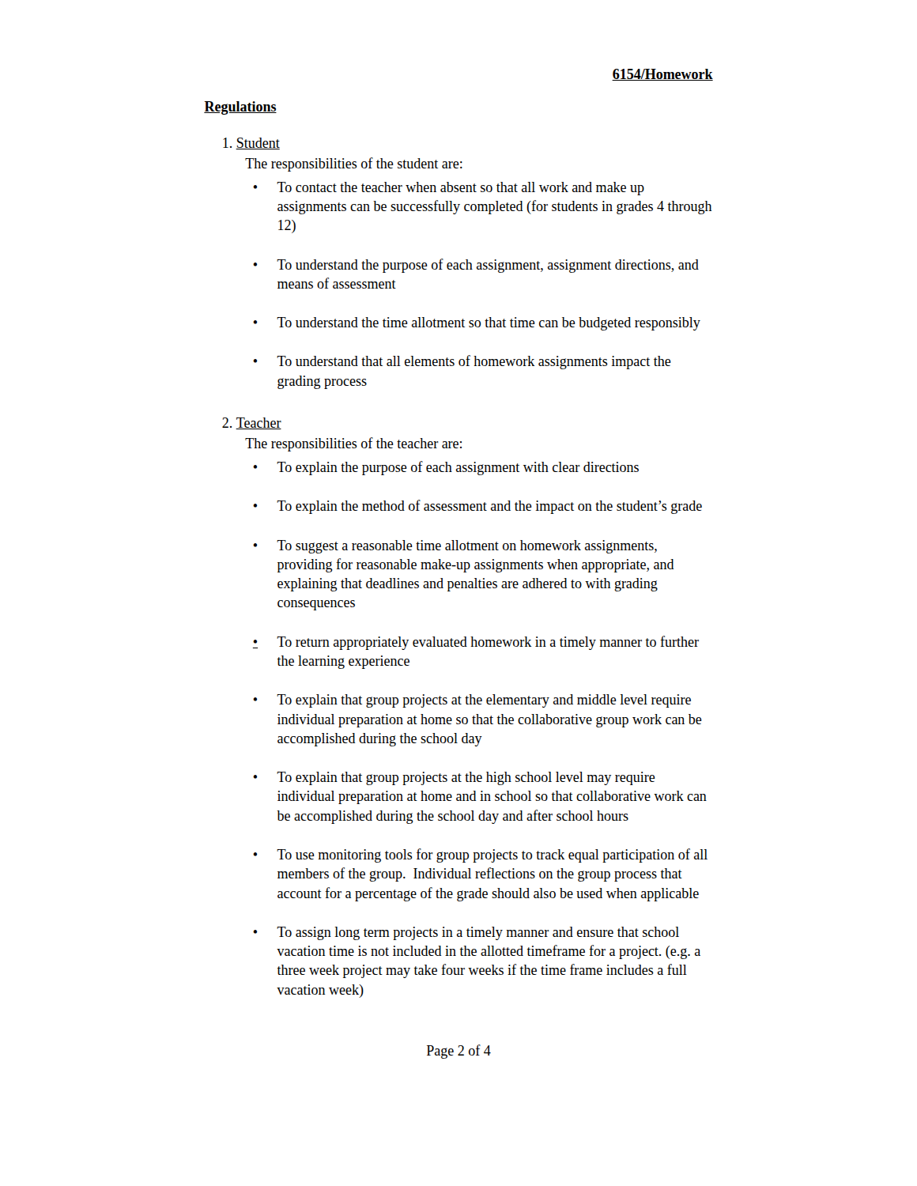6154/Homework
Regulations
Student
The responsibilities of the student are:
To contact the teacher when absent so that all work and make up assignments can be successfully completed (for students in grades 4 through 12)
To understand the purpose of each assignment, assignment directions, and means of assessment
To understand the time allotment so that time can be budgeted responsibly
To understand that all elements of homework assignments impact the grading process
Teacher
The responsibilities of the teacher are:
To explain the purpose of each assignment with clear directions
To explain the method of assessment and the impact on the student’s grade
To suggest a reasonable time allotment on homework assignments, providing for reasonable make-up assignments when appropriate, and explaining that deadlines and penalties are adhered to with grading consequences
To return appropriately evaluated homework in a timely manner to further the learning experience
To explain that group projects at the elementary and middle level require individual preparation at home so that the collaborative group work can be accomplished during the school day
To explain that group projects at the high school level may require individual preparation at home and in school so that collaborative work can be accomplished during the school day and after school hours
To use monitoring tools for group projects to track equal participation of all members of the group. Individual reflections on the group process that account for a percentage of the grade should also be used when applicable
To assign long term projects in a timely manner and ensure that school vacation time is not included in the allotted timeframe for a project. (e.g. a three week project may take four weeks if the time frame includes a full vacation week)
Page 2 of 4